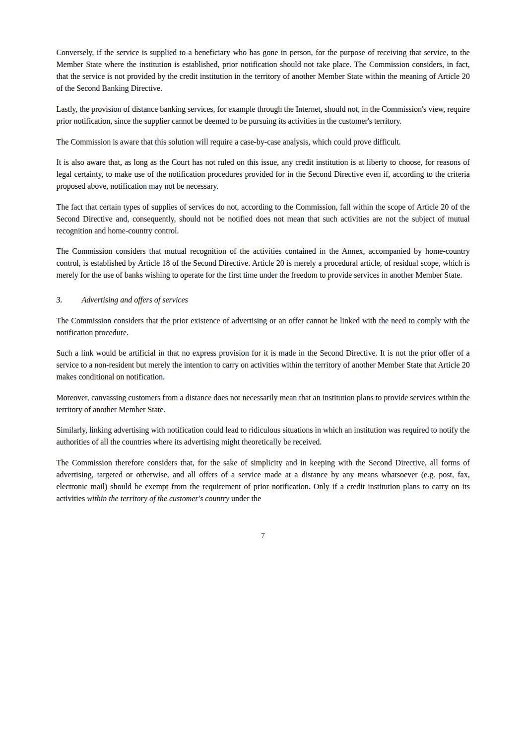Conversely, if the service is supplied to a beneficiary who has gone in person, for the purpose of receiving that service, to the Member State where the institution is established, prior notification should not take place. The Commission considers, in fact, that the service is not provided by the credit institution in the territory of another Member State within the meaning of Article 20 of the Second Banking Directive.
Lastly, the provision of distance banking services, for example through the Internet, should not, in the Commission's view, require prior notification, since the supplier cannot be deemed to be pursuing its activities in the customer's territory.
The Commission is aware that this solution will require a case-by-case analysis, which could prove difficult.
It is also aware that, as long as the Court has not ruled on this issue, any credit institution is at liberty to choose, for reasons of legal certainty, to make use of the notification procedures provided for in the Second Directive even if, according to the criteria proposed above, notification may not be necessary.
The fact that certain types of supplies of services do not, according to the Commission, fall within the scope of Article 20 of the Second Directive and, consequently, should not be notified does not mean that such activities are not the subject of mutual recognition and home-country control.
The Commission considers that mutual recognition of the activities contained in the Annex, accompanied by home-country control, is established by Article 18 of the Second Directive. Article 20 is merely a procedural article, of residual scope, which is merely for the use of banks wishing to operate for the first time under the freedom to provide services in another Member State.
3. Advertising and offers of services
The Commission considers that the prior existence of advertising or an offer cannot be linked with the need to comply with the notification procedure.
Such a link would be artificial in that no express provision for it is made in the Second Directive. It is not the prior offer of a service to a non-resident but merely the intention to carry on activities within the territory of another Member State that Article 20 makes conditional on notification.
Moreover, canvassing customers from a distance does not necessarily mean that an institution plans to provide services within the territory of another Member State.
Similarly, linking advertising with notification could lead to ridiculous situations in which an institution was required to notify the authorities of all the countries where its advertising might theoretically be received.
The Commission therefore considers that, for the sake of simplicity and in keeping with the Second Directive, all forms of advertising, targeted or otherwise, and all offers of a service made at a distance by any means whatsoever (e.g. post, fax, electronic mail) should be exempt from the requirement of prior notification. Only if a credit institution plans to carry on its activities within the territory of the customer's country under the
7